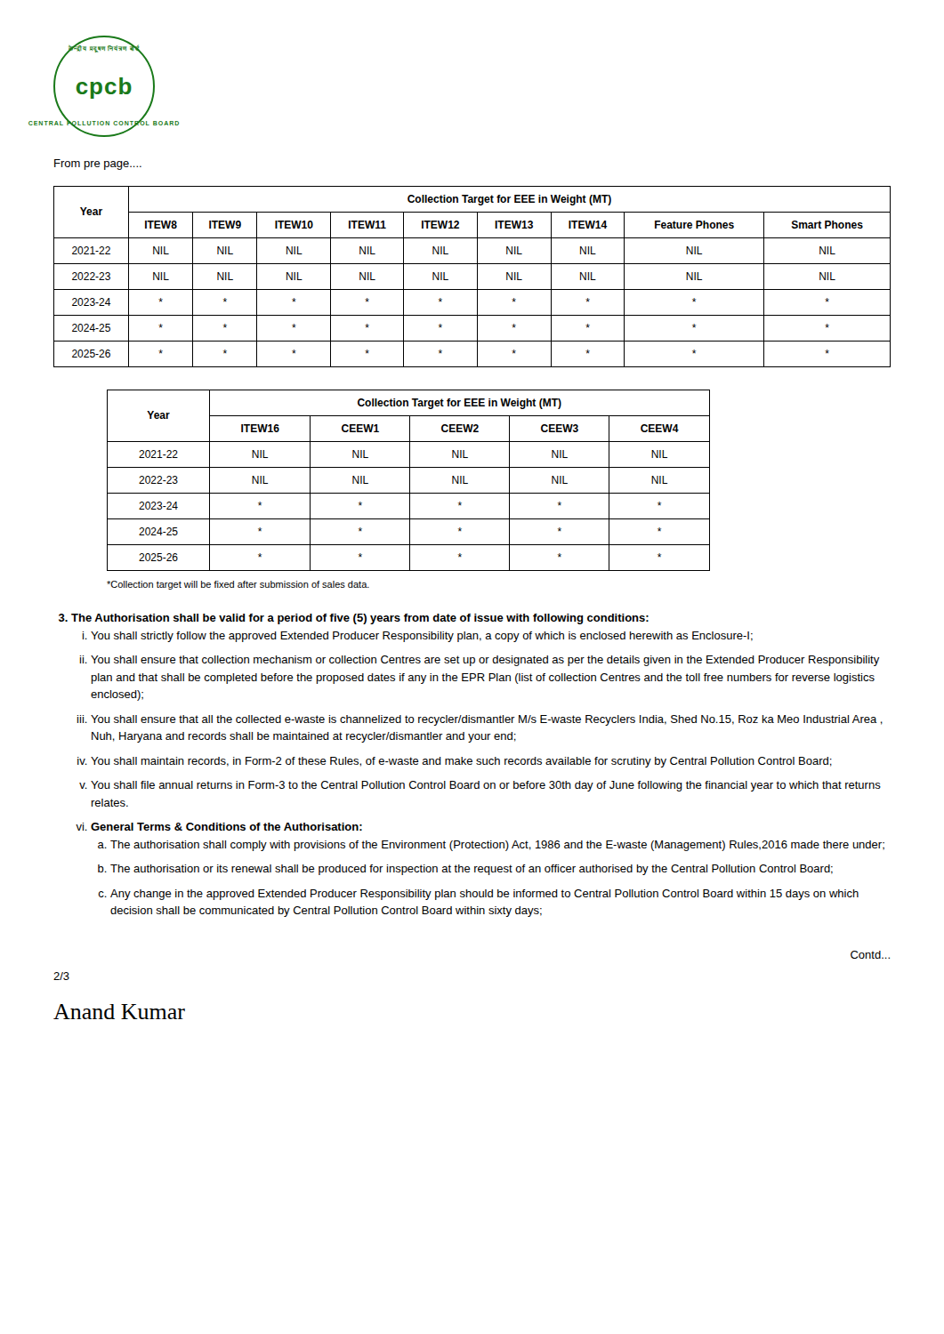केन्द्रीय प्रदूषण नियंत्रण बोर्ड cpcb CENTRAL POLLUTION CONTROL BOARD
From pre page....
| Year | Collection Target for EEE in Weight (MT) |
| --- | --- |
| ITEW8 | ITEW9 | ITEW10 | ITEW11 | ITEW12 | ITEW13 | ITEW14 | Feature Phones | Smart Phones |
| 2021-22 | NIL | NIL | NIL | NIL | NIL | NIL | NIL | NIL | NIL |
| 2022-23 | NIL | NIL | NIL | NIL | NIL | NIL | NIL | NIL | NIL |
| 2023-24 | * | * | * | * | * | * | * | * | * |
| 2024-25 | * | * | * | * | * | * | * | * | * |
| 2025-26 | * | * | * | * | * | * | * | * | * |
| Year | Collection Target for EEE in Weight (MT) |
| --- | --- |
| ITEW16 | CEEW1 | CEEW2 | CEEW3 | CEEW4 |
| 2021-22 | NIL | NIL | NIL | NIL | NIL |
| 2022-23 | NIL | NIL | NIL | NIL | NIL |
| 2023-24 | * | * | * | * | * |
| 2024-25 | * | * | * | * | * |
| 2025-26 | * | * | * | * | * |
*Collection target will be fixed after submission of sales data.
The Authorisation shall be valid for a period of five (5) years from date of issue with following conditions:
You shall strictly follow the approved Extended Producer Responsibility plan, a copy of which is enclosed herewith as Enclosure-I;
You shall ensure that collection mechanism or collection Centres are set up or designated as per the details given in the Extended Producer Responsibility plan and that shall be completed before the proposed dates if any in the EPR Plan (list of collection Centres and the toll free numbers for reverse logistics enclosed);
You shall ensure that all the collected e-waste is channelized to recycler/dismantler M/s E-waste Recyclers India, Shed No.15, Roz ka Meo Industrial Area , Nuh, Haryana and records shall be maintained at recycler/dismantler and your end;
You shall maintain records, in Form-2 of these Rules, of e-waste and make such records available for scrutiny by Central Pollution Control Board;
You shall file annual returns in Form-3 to the Central Pollution Control Board on or before 30th day of June following the financial year to which that returns relates.
General Terms & Conditions of the Authorisation:
The authorisation shall comply with provisions of the Environment (Protection) Act, 1986 and the E-waste (Management) Rules,2016 made there under;
The authorisation or its renewal shall be produced for inspection at the request of an officer authorised by the Central Pollution Control Board;
Any change in the approved Extended Producer Responsibility plan should be informed to Central Pollution Control Board within 15 days on which decision shall be communicated by Central Pollution Control Board within sixty days;
Contd...
2/3
Anand Kumar